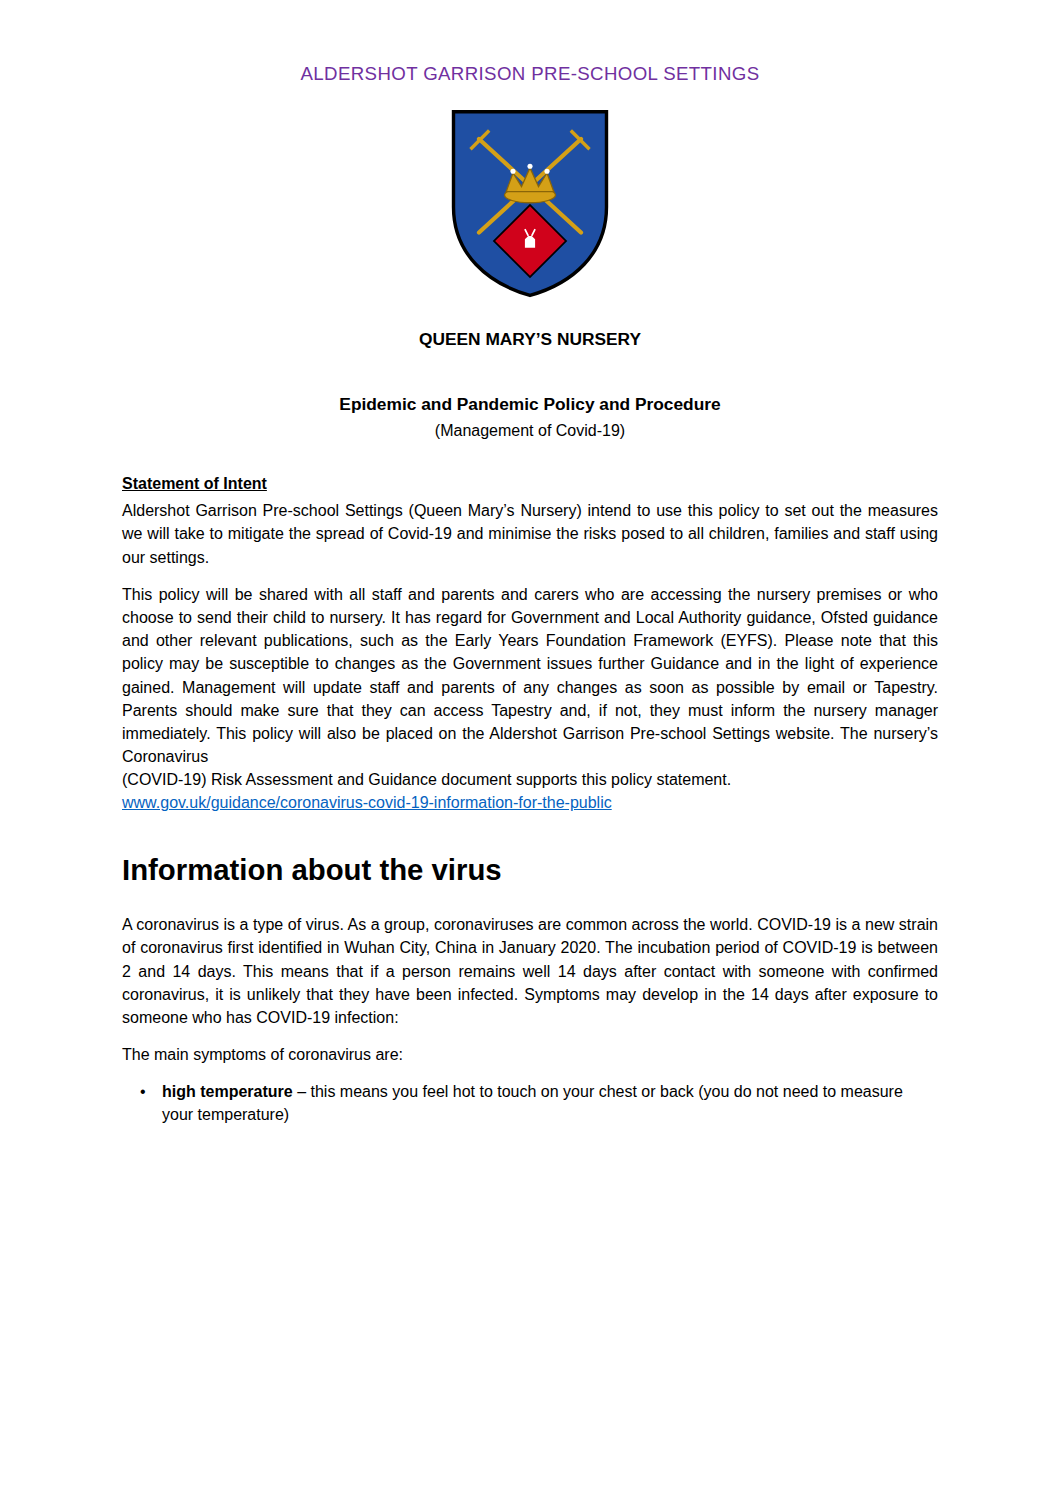ALDERSHOT GARRISON PRE-SCHOOL SETTINGS
QUEEN MARY’S NURSERY
Epidemic and Pandemic Policy and Procedure
(Management of Covid-19)
Statement of Intent
Aldershot Garrison Pre-school Settings (Queen Mary’s Nursery) intend to use this policy to set out the measures we will take to mitigate the spread of Covid-19 and minimise the risks posed to all children, families and staff using our settings.
This policy will be shared with all staff and parents and carers who are accessing the nursery premises or who choose to send their child to nursery. It has regard for Government and Local Authority guidance, Ofsted guidance and other relevant publications, such as the Early Years Foundation Framework (EYFS). Please note that this policy may be susceptible to changes as the Government issues further Guidance and in the light of experience gained. Management will update staff and parents of any changes as soon as possible by email or Tapestry. Parents should make sure that they can access Tapestry and, if not, they must inform the nursery manager immediately. This policy will also be placed on the Aldershot Garrison Pre-school Settings website. The nursery’s Coronavirus
(COVID-19) Risk Assessment and Guidance document supports this policy statement.
www.gov.uk/guidance/coronavirus-covid-19-information-for-the-public
Information about the virus
A coronavirus is a type of virus. As a group, coronaviruses are common across the world. COVID-19 is a new strain of coronavirus first identified in Wuhan City, China in January 2020. The incubation period of COVID-19 is between 2 and 14 days. This means that if a person remains well 14 days after contact with someone with confirmed coronavirus, it is unlikely that they have been infected. Symptoms may develop in the 14 days after exposure to someone who has COVID-19 infection:
The main symptoms of coronavirus are:
high temperature – this means you feel hot to touch on your chest or back (you do not need to measure your temperature)